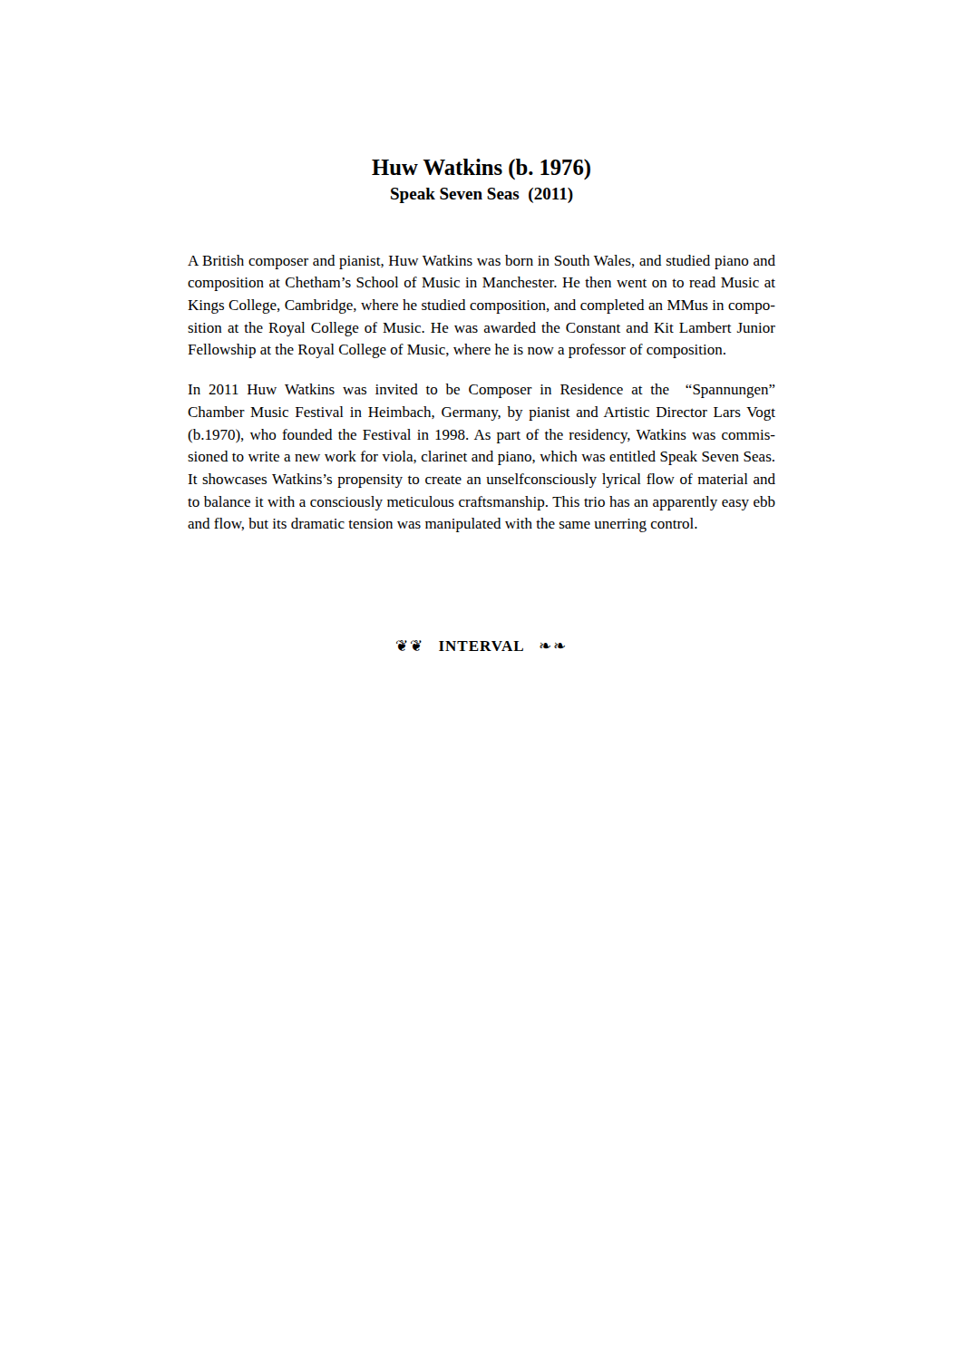Huw Watkins (b. 1976)
Speak Seven Seas (2011)
A British composer and pianist, Huw Watkins was born in South Wales, and studied piano and composition at Chetham’s School of Music in Manchester. He then went on to read Music at Kings College, Cambridge, where he studied composition, and completed an MMus in composition at the Royal College of Music. He was awarded the Constant and Kit Lambert Junior Fellowship at the Royal College of Music, where he is now a professor of composition.
In 2011 Huw Watkins was invited to be Composer in Residence at the “Spannungen” Chamber Music Festival in Heimbach, Germany, by pianist and Artistic Director Lars Vogt (b.1970), who founded the Festival in 1998. As part of the residency, Watkins was commissioned to write a new work for viola, clarinet and piano, which was entitled Speak Seven Seas. It showcases Watkins’s propensity to create an unselfconsciously lyrical flow of material and to balance it with a consciously meticulous craftsmanship. This trio has an apparently easy ebb and flow, but its dramatic tension was manipulated with the same unerring control.
❦❦ INTERVAL ❧❧